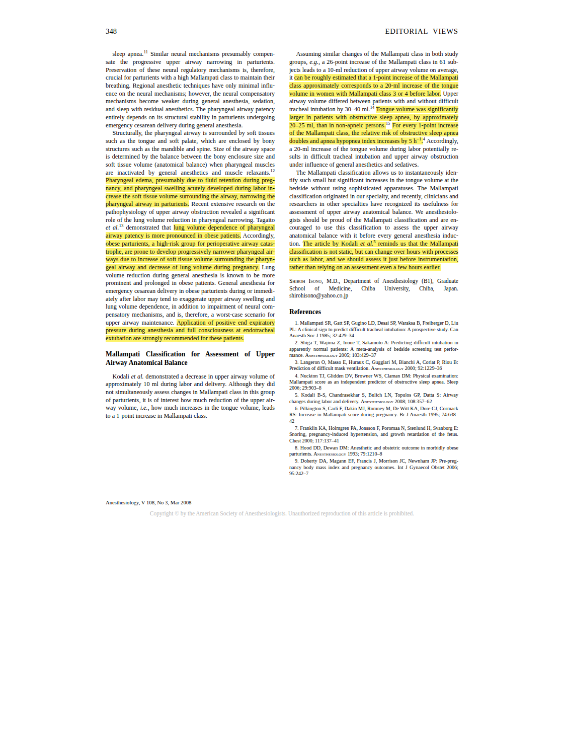348
EDITORIAL VIEWS
sleep apnea.11 Similar neural mechanisms presumably compensate the progressive upper airway narrowing in parturients. Preservation of these neural regulatory mechanisms is, therefore, crucial for parturients with a high Mallampati class to maintain their breathing. Regional anesthetic techniques have only minimal influence on the neural mechanisms; however, the neural compensatory mechanisms become weaker during general anesthesia, sedation, and sleep with residual anesthetics. The pharyngeal airway patency entirely depends on its structural stability in parturients undergoing emergency cesarean delivery during general anesthesia.
Structurally, the pharyngeal airway is surrounded by soft tissues such as the tongue and soft palate, which are enclosed by bony structures such as the mandible and spine. Size of the airway space is determined by the balance between the bony enclosure size and soft tissue volume (anatomical balance) when pharyngeal muscles are inactivated by general anesthetics and muscle relaxants.12 Pharyngeal edema, presumably due to fluid retention during pregnancy, and pharyngeal swelling acutely developed during labor increase the soft tissue volume surrounding the airway, narrowing the pharyngeal airway in parturients. Recent extensive research on the pathophysiology of upper airway obstruction revealed a significant role of the lung volume reduction in pharyngeal narrowing. Tagaito et al.13 demonstrated that lung volume dependence of pharyngeal airway patency is more pronounced in obese patients. Accordingly, obese parturients, a high-risk group for perioperative airway catastrophe, are prone to develop progressively narrower pharyngeal airways due to increase of soft tissue volume surrounding the pharyngeal airway and decrease of lung volume during pregnancy. Lung volume reduction during general anesthesia is known to be more prominent and prolonged in obese patients. General anesthesia for emergency cesarean delivery in obese parturients during or immediately after labor may tend to exaggerate upper airway swelling and lung volume dependence, in addition to impairment of neural compensatory mechanisms, and is, therefore, a worst-case scenario for upper airway maintenance. Application of positive end expiratory pressure during anesthesia and full consciousness at endotracheal extubation are strongly recommended for these patients.
Mallampati Classification for Assessment of Upper Airway Anatomical Balance
Kodali et al. demonstrated a decrease in upper airway volume of approximately 10 ml during labor and delivery. Although they did not simultaneously assess changes in Mallampati class in this group of parturients, it is of interest how much reduction of the upper airway volume, i.e., how much increases in the tongue volume, leads to a 1-point increase in Mallampati class.
Assuming similar changes of the Mallampati class in both study groups, e.g., a 26-point increase of the Mallampati class in 61 subjects leads to a 10-ml reduction of upper airway volume on average, it can be roughly estimated that a 1-point increase of the Mallampati class approximately corresponds to a 20-ml increase of the tongue volume in women with Mallampati class 3 or 4 before labor. Upper airway volume differed between patients with and without difficult tracheal intubation by 30–40 ml.14 Tongue volume was significantly larger in patients with obstructive sleep apnea, by approximately 20–25 ml, than in non-apneic persons.15 For every 1-point increase of the Mallampati class, the relative risk of obstructive sleep apnea doubles and apnea hypopnea index increases by 5 h−1.4 Accordingly, a 20-ml increase of the tongue volume during labor potentially results in difficult tracheal intubation and upper airway obstruction under influence of general anesthetics and sedatives.
The Mallampati classification allows us to instantaneously identify such small but significant increases in the tongue volume at the bedside without using sophisticated apparatuses. The Mallampati classification originated in our specialty, and recently, clinicians and researchers in other specialties have recognized its usefulness for assessment of upper airway anatomical balance. We anesthesiologists should be proud of the Mallampati classification and are encouraged to use this classification to assess the upper airway anatomical balance with it before every general anesthesia induction. The article by Kodali et al.5 reminds us that the Mallampati classification is not static, but can change over hours with processes such as labor, and we should assess it just before instrumentation, rather than relying on an assessment even a few hours earlier.
Shiroh Isono, M.D., Department of Anesthesiology (B1), Graduate School of Medicine, Chiba University, Chiba, Japan. shirohisono@yahoo.co.jp
References
1. Mallampati SR, Gatt SP, Gugino LD, Desai SP, Waraksa B, Freiberger D, Liu PL: A clinical sign to predict difficult tracheal intubation: A prospective study. Can Anaesth Soc J 1985; 32:429–34
2. Shiga T, Wajima Z, Inoue T, Sakamoto A: Predicting difficult intubation in apparently normal patients: A meta-analysis of bedside screening test performance. Anesthesiology 2005; 103:429–37
3. Langeron O, Masso E, Huraux C, Guggiari M, Bianchi A, Coriat P, Riou B: Prediction of difficult mask ventilation. Anesthesiology 2000; 92:1229–36
4. Nuckton TJ, Glidden DV, Browner WS, Claman DM: Physical examination: Mallampati score as an independent predictor of obstructive sleep apnea. Sleep 2006; 29:903–8
5. Kodali B-S, Chandrasekhar S, Bulich LN, Topulos GP, Datta S: Airway changes during labor and delivery. Anesthesiology 2008; 108:357–62
6. Pilkington S, Carli F, Dakin MJ, Romney M, De Witt KA, Dore CJ, Cormack RS: Increase in Mallampati score during pregnancy. Br J Anaesth 1995; 74:638–42
7. Franklin KA, Holmgren PA, Jonsson F, Poromaa N, Stenlund H, Svanborg E: Snoring, pregnancy-induced hypertension, and growth retardation of the fetus. Chest 2000; 117:137–41
8. Hood DD, Dewan DM: Anesthetic and obstetric outcome in morbidly obese parturients. Anesthesiology 1993; 79:1210–8
9. Doherty DA, Magann EF, Francis J, Morrison JC, Newnham JP: Pre-pregnancy body mass index and pregnancy outcomes. Int J Gynaecol Obstet 2006; 95:242–7
Anesthesiology, V 108, No 3, Mar 2008
Copyright © by the American Society of Anesthesiologists. Unauthorized reproduction of this article is prohibited.